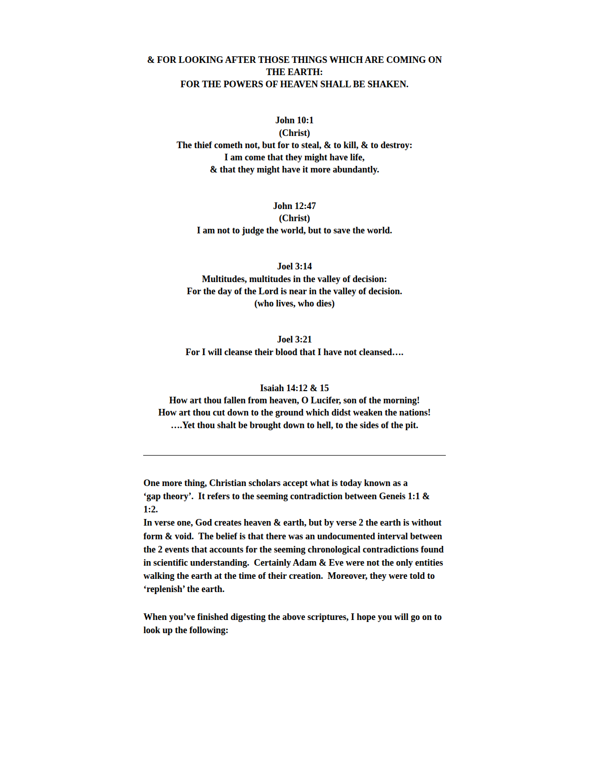& FOR LOOKING AFTER THOSE THINGS WHICH ARE COMING ON THE EARTH:
FOR THE POWERS OF HEAVEN SHALL BE SHAKEN.
John 10:1
(Christ)
The thief cometh not, but for to steal, & to kill, & to destroy:
I am come that they might have life,
& that they might have it more abundantly.
John 12:47
(Christ)
I am not to judge the world, but to save the world.
Joel 3:14
Multitudes, multitudes in the valley of decision:
For the day of the Lord is near in the valley of decision.
(who lives, who dies)
Joel 3:21
For I will cleanse their blood that I have not cleansed….
Isaiah 14:12 & 15
How art thou fallen from heaven, O Lucifer, son of the morning!
How art thou cut down to the ground which didst weaken the nations!
….Yet thou shalt be brought down to hell, to the sides of the pit.
One more thing, Christian scholars accept what is today known as a
‘gap theory’. It refers to the seeming contradiction between Geneis 1:1 & 1:2.
In verse one, God creates heaven & earth, but by verse 2 the earth is without
form & void. The belief is that there was an undocumented interval between
the 2 events that accounts for the seeming chronological contradictions found
in scientific understanding. Certainly Adam & Eve were not the only entities
walking the earth at the time of their creation. Moreover, they were told to
‘replenish’ the earth.
When you’ve finished digesting the above scriptures, I hope you will go on to
look up the following: